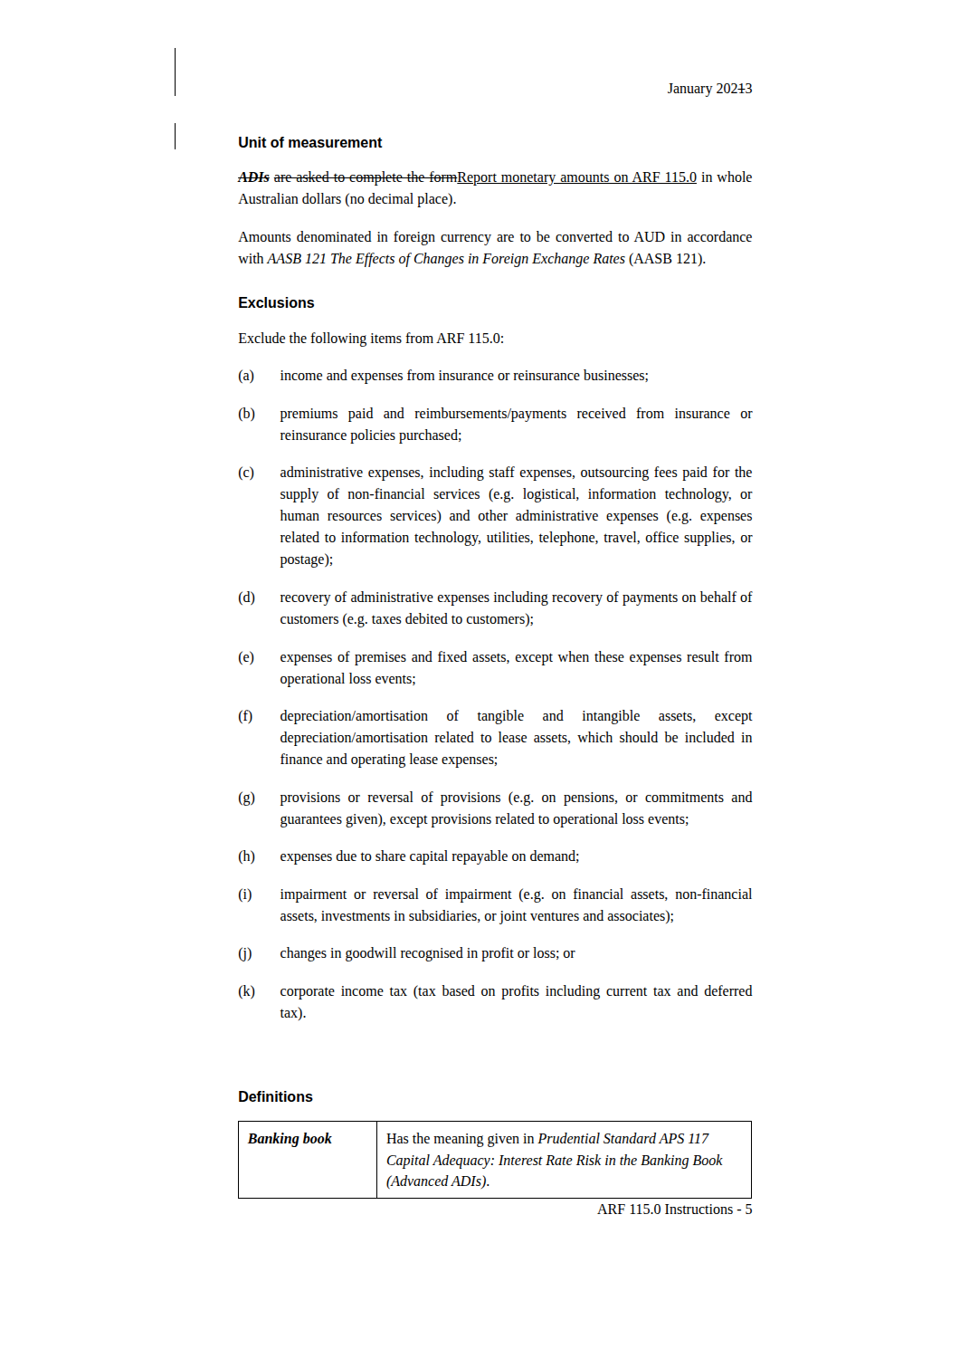January 20213
Unit of measurement
ADIs are asked to complete the form Report monetary amounts on ARF 115.0 in whole Australian dollars (no decimal place).
Amounts denominated in foreign currency are to be converted to AUD in accordance with AASB 121 The Effects of Changes in Foreign Exchange Rates (AASB 121).
Exclusions
Exclude the following items from ARF 115.0:
(a) income and expenses from insurance or reinsurance businesses;
(b) premiums paid and reimbursements/payments received from insurance or reinsurance policies purchased;
(c) administrative expenses, including staff expenses, outsourcing fees paid for the supply of non-financial services (e.g. logistical, information technology, or human resources services) and other administrative expenses (e.g. expenses related to information technology, utilities, telephone, travel, office supplies, or postage);
(d) recovery of administrative expenses including recovery of payments on behalf of customers (e.g. taxes debited to customers);
(e) expenses of premises and fixed assets, except when these expenses result from operational loss events;
(f) depreciation/amortisation of tangible and intangible assets, except depreciation/amortisation related to lease assets, which should be included in finance and operating lease expenses;
(g) provisions or reversal of provisions (e.g. on pensions, or commitments and guarantees given), except provisions related to operational loss events;
(h) expenses due to share capital repayable on demand;
(i) impairment or reversal of impairment (e.g. on financial assets, non-financial assets, investments in subsidiaries, or joint ventures and associates);
(j) changes in goodwill recognised in profit or loss; or
(k) corporate income tax (tax based on profits including current tax and deferred tax).
Definitions
| Banking book | Has the meaning given in Prudential Standard APS 117 Capital Adequacy: Interest Rate Risk in the Banking Book (Advanced ADIs) . |
ARF 115.0 Instructions - 5